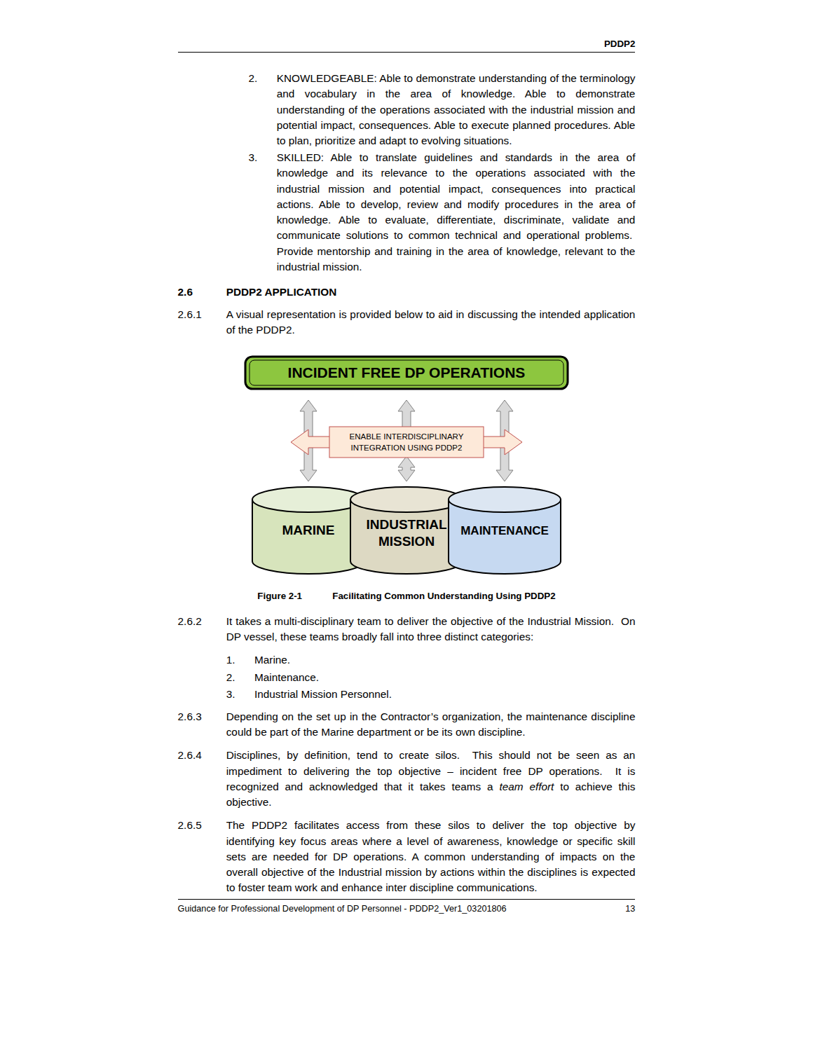PDDP2
2.
KNOWLEDGEABLE: Able to demonstrate understanding of the terminology and vocabulary in the area of knowledge. Able to demonstrate understanding of the operations associated with the industrial mission and potential impact, consequences. Able to execute planned procedures. Able to plan, prioritize and adapt to evolving situations.
3.
SKILLED: Able to translate guidelines and standards in the area of knowledge and its relevance to the operations associated with the industrial mission and potential impact, consequences into practical actions. Able to develop, review and modify procedures in the area of knowledge. Able to evaluate, differentiate, discriminate, validate and communicate solutions to common technical and operational problems. Provide mentorship and training in the area of knowledge, relevant to the industrial mission.
2.6
PDDP2 APPLICATION
2.6.1
A visual representation is provided below to aid in discussing the intended application of the PDDP2.
INCIDENT FREE DP OPERATIONS ENABLE INTERDISCIPLINARY INTEGRATION USING PDDP2 MARINE INDUSTRIAL MISSION MAINTENANCE
Figure 2-1 Facilitating Common Understanding Using PDDP2
2.6.2
It takes a multi-disciplinary team to deliver the objective of the Industrial Mission. On DP vessel, these teams broadly fall into three distinct categories:
1.
Marine.
2.
Maintenance.
3.
Industrial Mission Personnel.
2.6.3
Depending on the set up in the Contractor’s organization, the maintenance discipline could be part of the Marine department or be its own discipline.
2.6.4
Disciplines, by definition, tend to create silos. This should not be seen as an impediment to delivering the top objective – incident free DP operations. It is recognized and acknowledged that it takes teams a team effort to achieve this objective.
2.6.5
The PDDP2 facilitates access from these silos to deliver the top objective by identifying key focus areas where a level of awareness, knowledge or specific skill sets are needed for DP operations. A common understanding of impacts on the overall objective of the Industrial mission by actions within the disciplines is expected to foster team work and enhance inter discipline communications.
Guidance for Professional Development of DP Personnel - PDDP2_Ver1_03201806
13